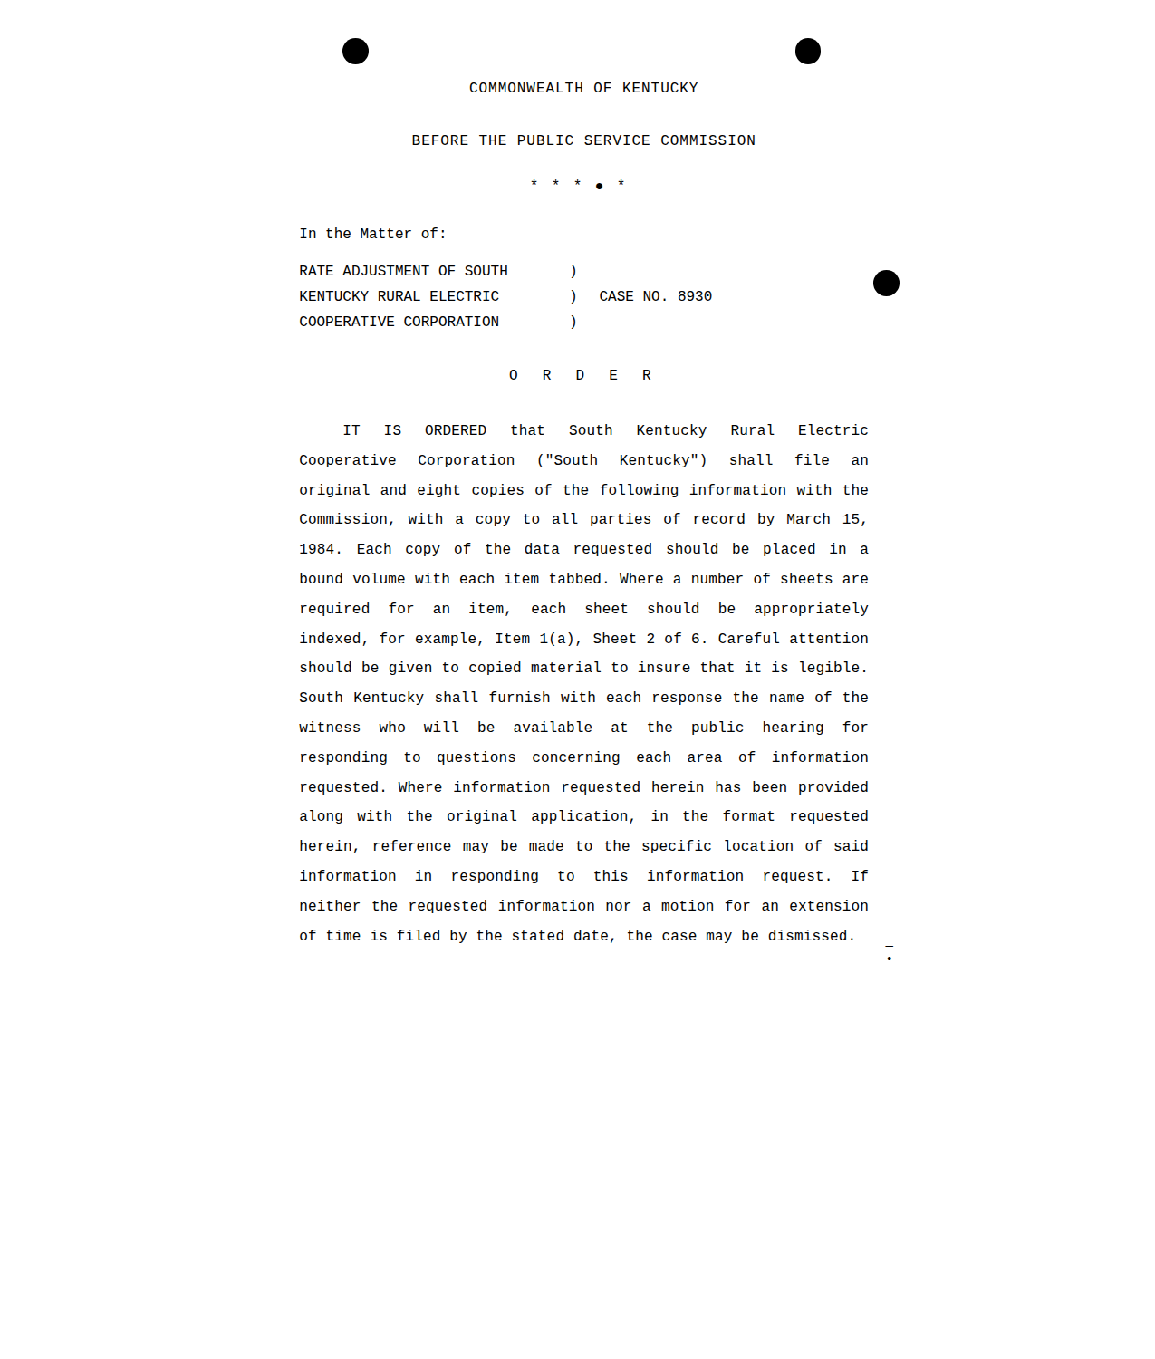COMMONWEALTH OF KENTUCKY
BEFORE THE PUBLIC SERVICE COMMISSION
***●*
In the Matter of:
RATE ADJUSTMENT OF SOUTH KENTUCKY RURAL ELECTRIC COOPERATIVE CORPORATION
) ) )
CASE NO. 8930
O R D E R
IT IS ORDERED that South Kentucky Rural Electric Cooperative Corporation ("South Kentucky") shall file an original and eight copies of the following information with the Commission, with a copy to all parties of record by March 15, 1984. Each copy of the data requested should be placed in a bound volume with each item tabbed. Where a number of sheets are required for an item, each sheet should be appropriately indexed, for example, Item 1(a), Sheet 2 of 6. Careful attention should be given to copied material to insure that it is legible. South Kentucky shall furnish with each response the name of the witness who will be available at the public hearing for responding to questions concerning each area of information requested. Where information requested herein has been provided along with the original application, in the format requested herein, reference may be made to the specific location of said information in responding to this information request. If neither the requested information nor a motion for an extension of time is filed by the stated date, the case may be dismissed.
—
•